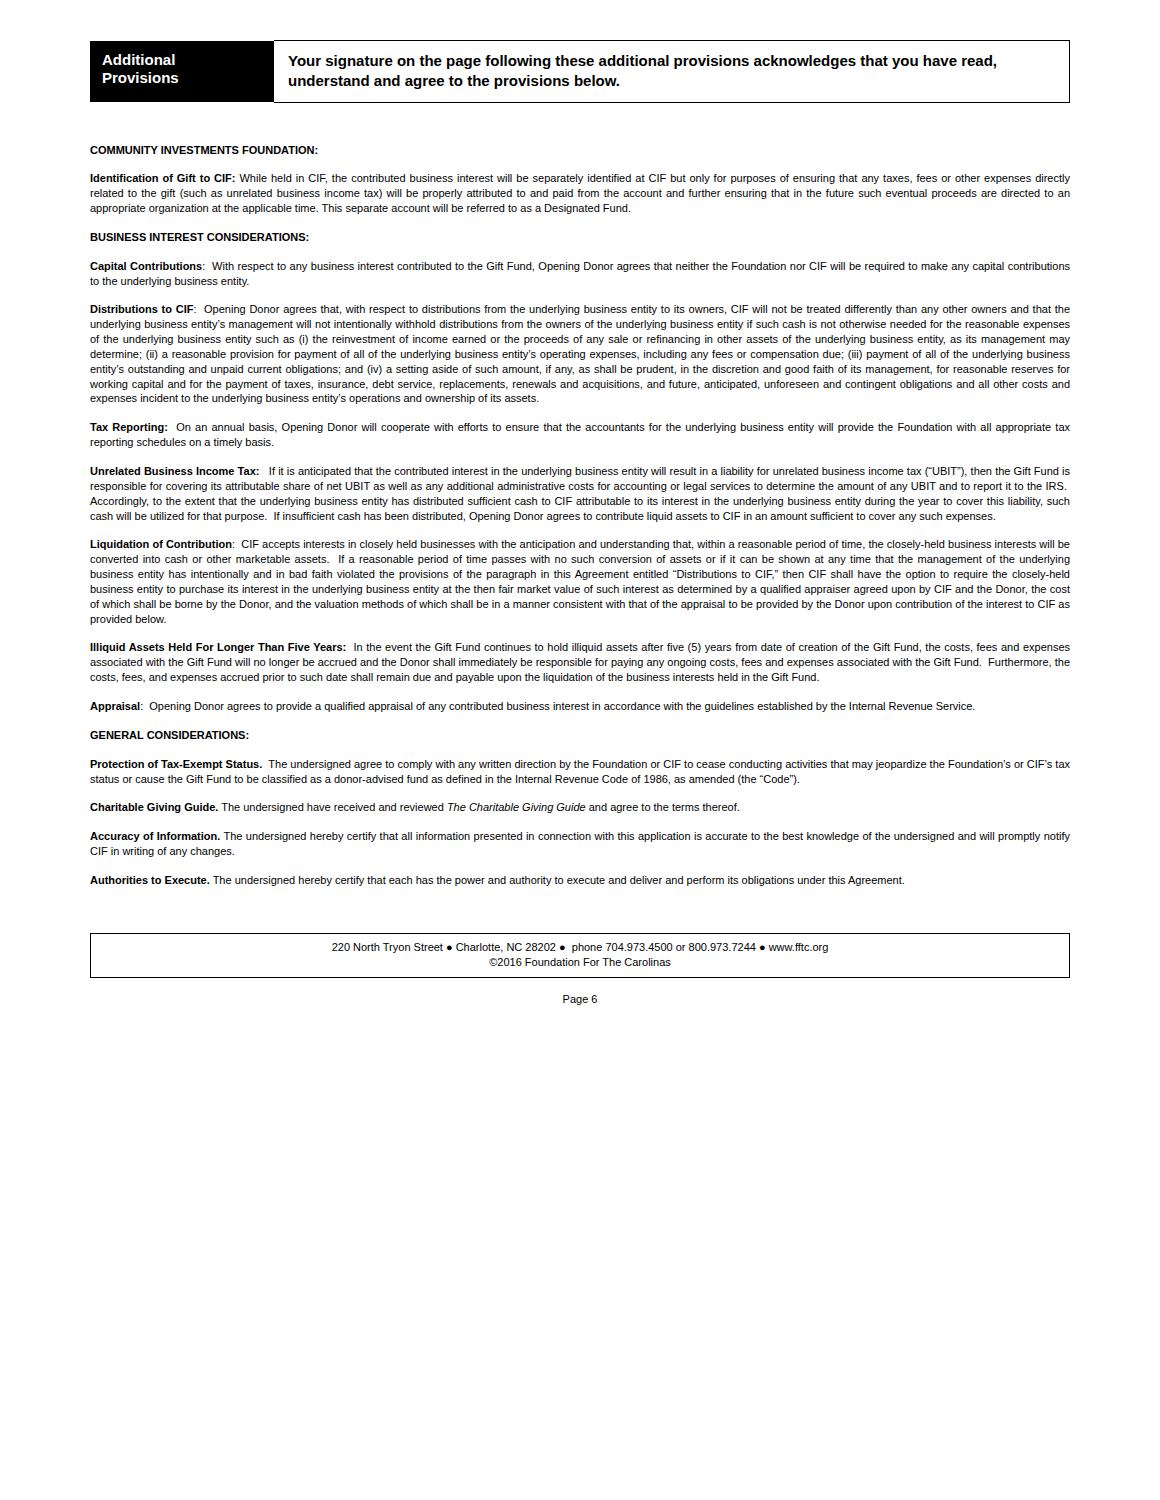| Additional Provisions | Your signature on the page following these additional provisions acknowledges that you have read, understand and agree to the provisions below. |
Community Investments Foundation:
Identification of Gift to CIF: While held in CIF, the contributed business interest will be separately identified at CIF but only for purposes of ensuring that any taxes, fees or other expenses directly related to the gift (such as unrelated business income tax) will be properly attributed to and paid from the account and further ensuring that in the future such eventual proceeds are directed to an appropriate organization at the applicable time. This separate account will be referred to as a Designated Fund.
Business Interest Considerations:
Capital Contributions: With respect to any business interest contributed to the Gift Fund, Opening Donor agrees that neither the Foundation nor CIF will be required to make any capital contributions to the underlying business entity.
Distributions to CIF: Opening Donor agrees that, with respect to distributions from the underlying business entity to its owners, CIF will not be treated differently than any other owners and that the underlying business entity’s management will not intentionally withhold distributions from the owners of the underlying business entity if such cash is not otherwise needed for the reasonable expenses of the underlying business entity such as (i) the reinvestment of income earned or the proceeds of any sale or refinancing in other assets of the underlying business entity, as its management may determine; (ii) a reasonable provision for payment of all of the underlying business entity’s operating expenses, including any fees or compensation due; (iii) payment of all of the underlying business entity’s outstanding and unpaid current obligations; and (iv) a setting aside of such amount, if any, as shall be prudent, in the discretion and good faith of its management, for reasonable reserves for working capital and for the payment of taxes, insurance, debt service, replacements, renewals and acquisitions, and future, anticipated, unforeseen and contingent obligations and all other costs and expenses incident to the underlying business entity’s operations and ownership of its assets.
Tax Reporting: On an annual basis, Opening Donor will cooperate with efforts to ensure that the accountants for the underlying business entity will provide the Foundation with all appropriate tax reporting schedules on a timely basis.
Unrelated Business Income Tax: If it is anticipated that the contributed interest in the underlying business entity will result in a liability for unrelated business income tax (“UBIT”), then the Gift Fund is responsible for covering its attributable share of net UBIT as well as any additional administrative costs for accounting or legal services to determine the amount of any UBIT and to report it to the IRS. Accordingly, to the extent that the underlying business entity has distributed sufficient cash to CIF attributable to its interest in the underlying business entity during the year to cover this liability, such cash will be utilized for that purpose. If insufficient cash has been distributed, Opening Donor agrees to contribute liquid assets to CIF in an amount sufficient to cover any such expenses.
Liquidation of Contribution: CIF accepts interests in closely held businesses with the anticipation and understanding that, within a reasonable period of time, the closely-held business interests will be converted into cash or other marketable assets. If a reasonable period of time passes with no such conversion of assets or if it can be shown at any time that the management of the underlying business entity has intentionally and in bad faith violated the provisions of the paragraph in this Agreement entitled “Distributions to CIF,” then CIF shall have the option to require the closely-held business entity to purchase its interest in the underlying business entity at the then fair market value of such interest as determined by a qualified appraiser agreed upon by CIF and the Donor, the cost of which shall be borne by the Donor, and the valuation methods of which shall be in a manner consistent with that of the appraisal to be provided by the Donor upon contribution of the interest to CIF as provided below.
Illiquid Assets Held For Longer Than Five Years: In the event the Gift Fund continues to hold illiquid assets after five (5) years from date of creation of the Gift Fund, the costs, fees and expenses associated with the Gift Fund will no longer be accrued and the Donor shall immediately be responsible for paying any ongoing costs, fees and expenses associated with the Gift Fund. Furthermore, the costs, fees, and expenses accrued prior to such date shall remain due and payable upon the liquidation of the business interests held in the Gift Fund.
Appraisal: Opening Donor agrees to provide a qualified appraisal of any contributed business interest in accordance with the guidelines established by the Internal Revenue Service.
General Considerations:
Protection of Tax-Exempt Status. The undersigned agree to comply with any written direction by the Foundation or CIF to cease conducting activities that may jeopardize the Foundation’s or CIF’s tax status or cause the Gift Fund to be classified as a donor-advised fund as defined in the Internal Revenue Code of 1986, as amended (the “Code”).
Charitable Giving Guide. The undersigned have received and reviewed The Charitable Giving Guide and agree to the terms thereof.
Accuracy of Information. The undersigned hereby certify that all information presented in connection with this application is accurate to the best knowledge of the undersigned and will promptly notify CIF in writing of any changes.
Authorities to Execute. The undersigned hereby certify that each has the power and authority to execute and deliver and perform its obligations under this Agreement.
220 North Tryon Street ● Charlotte, NC 28202 ● phone 704.973.4500 or 800.973.7244 ● www.fftc.org
©2016 Foundation For The Carolinas
Page 6